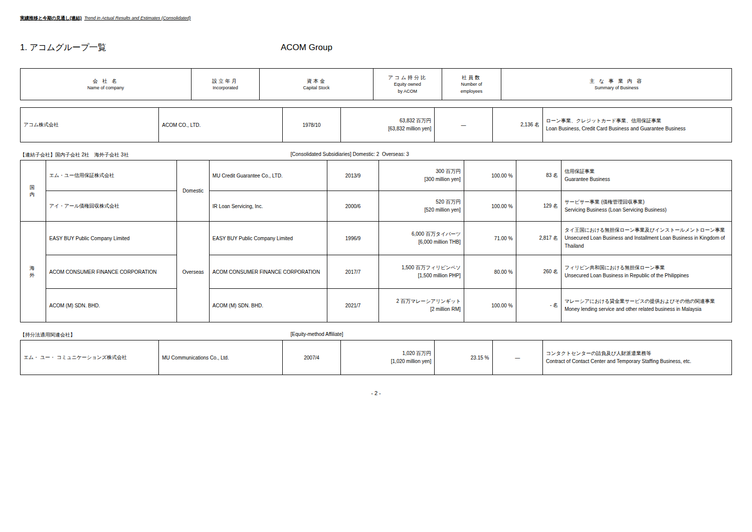実績推移と今期の見通し(連結) Trend in Actual Results and Estimates (Consolidated)
1. アコムグループ一覧 ACOM Group
| 会 社 名 Name of company | 設立年月 Incorporated | 資本金 Capital Stock | アコム持分比 Equity owned by ACOM | 社員数 Number of employees | 主 な 事 業 内 容 Summary of Business |
| アコム株式会社 | ACOM CO., LTD. | 1978/10 | 63,832 百万円 [63,832 million yen] | — | 2,136 名 | ローン事業、クレジットカード事業、信用保証事業 Loan Business, Credit Card Business and Guarantee Business |
【連結子会社】国内子会社 2社　海外子会社 3社 [Consolidated Subsidiaries] Domestic: 2 Overseas: 3
| 国 内 | エム・ユー信用保証株式会社 | Domestic | MU Credit Guarantee Co., LTD. | 2013/9 | 300 百万円 [300 million yen] | 100.00 % | 83 名 | 信用保証事業 Guarantee Business |
| アイ・アール債権回収株式会社 | IR Loan Servicing, Inc. | 2000/6 | 520 百万円 [520 million yen] | 100.00 % | 129 名 | サービサー事業 (債権管理回収事業) Servicing Business (Loan Servicing Business) |
| 海 外 | EASY BUY Public Company Limited | Overseas | EASY BUY Public Company Limited | 1996/9 | 6,000 百万タイバーツ [6,000 million THB] | 71.00 % | 2,817 名 | タイ王国における無担保ローン事業及びインストールメントローン事業 Unsecured Loan Business and Installment Loan Business in Kingdom of Thailand |
| ACOM CONSUMER FINANCE CORPORATION | ACOM CONSUMER FINANCE CORPORATION | 2017/7 | 1,500 百万フィリピンペソ [1,500 million PHP] | 80.00 % | 260 名 | フィリピン共和国における無担保ローン事業 Unsecured Loan Business in Republic of the Philippines |
| ACOM (M) SDN. BHD. | ACOM (M) SDN. BHD. | 2021/7 | 2 百万マレーシアリンギット [2 million RM] | 100.00 % | - 名 | マレーシアにおける貸金業サービスの提供およびその他の関連事業 Money lending service and other related business in Malaysia |
【持分法適用関連会社】 [Equity-method Affiliate]
| エム・ ユー・ コミュニケーションズ株式会社 | MU Communications Co., Ltd. | 2007/4 | 1,020 百万円 [1,020 million yen] | 23.15 % | — | コンタクトセンターの請負及び人財派遣業務等 Contract of Contact Center and Temporary Staffing Business, etc. |
- 2 -